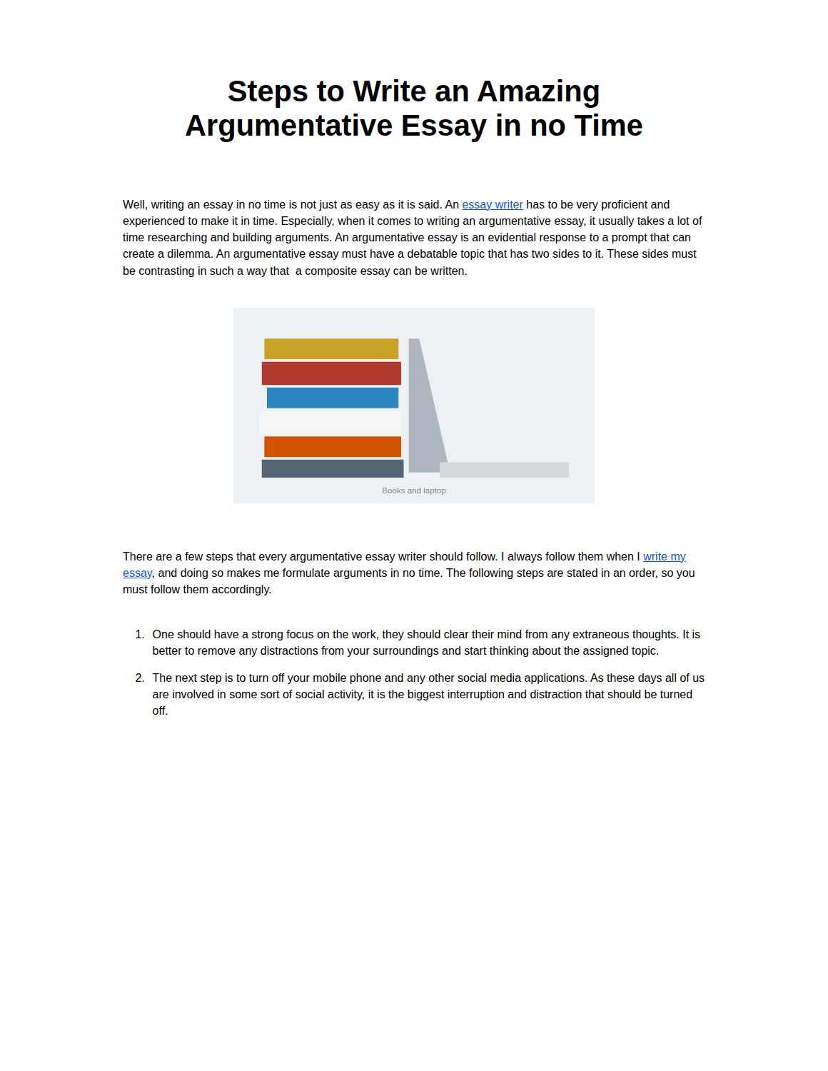Steps to Write an Amazing Argumentative Essay in no Time
Well, writing an essay in no time is not just as easy as it is said. An essay writer has to be very proficient and experienced to make it in time. Especially, when it comes to writing an argumentative essay, it usually takes a lot of time researching and building arguments. An argumentative essay is an evidential response to a prompt that can create a dilemma. An argumentative essay must have a debatable topic that has two sides to it. These sides must be contrasting in such a way that a composite essay can be written.
There are a few steps that every argumentative essay writer should follow. I always follow them when I write my essay, and doing so makes me formulate arguments in no time. The following steps are stated in an order, so you must follow them accordingly.
One should have a strong focus on the work, they should clear their mind from any extraneous thoughts. It is better to remove any distractions from your surroundings and start thinking about the assigned topic.
The next step is to turn off your mobile phone and any other social media applications. As these days all of us are involved in some sort of social activity, it is the biggest interruption and distraction that should be turned off.